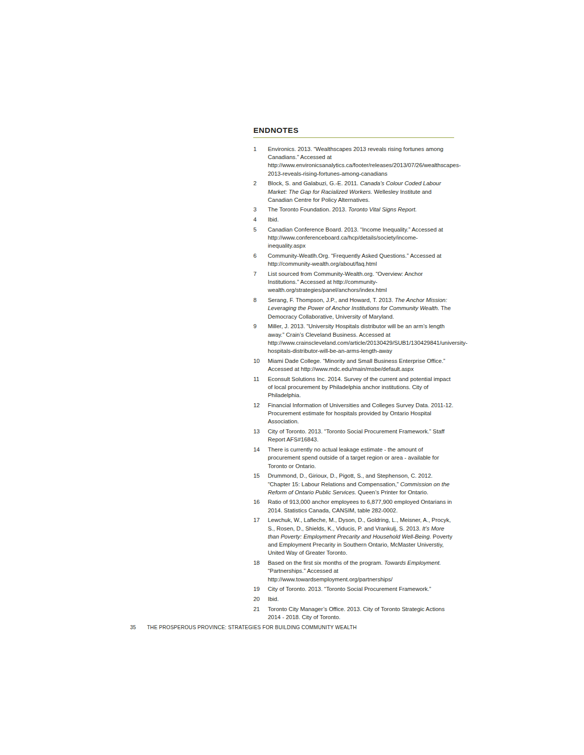ENDNOTES
1 Environics. 2013. “Wealthscapes 2013 reveals rising fortunes among Canadians.” Accessed at http://www.environicsanalytics.ca/footer/releases/2013/07/26/wealthscapes-2013-reveals-rising-fortunes-among-canadians
2 Block, S. and Galabuzi, G.-E. 2011. Canada’s Colour Coded Labour Market: The Gap for Racialized Workers. Wellesley Institute and Canadian Centre for Policy Alternatives.
3 The Toronto Foundation. 2013. Toronto Vital Signs Report.
4 Ibid.
5 Canadian Conference Board. 2013. “Income Inequality.” Accessed at http://www.conferenceboard.ca/hcp/details/society/income-inequality.aspx
6 Community-Weatlh.Org. “Frequently Asked Questions.” Accessed at http://community-wealth.org/about/faq.html
7 List sourced from Community-Wealth.org. “Overview: Anchor Institutions.” Accessed at http://community-wealth.org/strategies/panel/anchors/index.html
8 Serang, F. Thompson, J.P., and Howard, T. 2013. The Anchor Mission: Leveraging the Power of Anchor Institutions for Community Wealth. The Democracy Collaborative, University of Maryland.
9 Miller, J. 2013. “University Hospitals distributor will be an arm’s length away.” Crain’s Cleveland Business. Accessed at http://www.crainscleveland.com/article/20130429/SUB1/130429841/university-hospitals-distributor-will-be-an-arms-length-away
10 Miami Dade College. “Minority and Small Business Enterprise Office.” Accessed at http://www.mdc.edu/main/msbe/default.aspx
11 Econsult Solutions Inc. 2014. Survey of the current and potential impact of local procurement by Philadelphia anchor institutions. City of Philadelphia.
12 Financial Information of Universities and Colleges Survey Data. 2011-12. Procurement estimate for hospitals provided by Ontario Hospital Association.
13 City of Toronto. 2013. “Toronto Social Procurement Framework.” Staff Report AFS#16843.
14 There is currently no actual leakage estimate - the amount of procurement spend outside of a target region or area - available for Toronto or Ontario.
15 Drummond, D., Girioux, D., Pigott, S., and Stephenson, C. 2012. “Chapter 15: Labour Relations and Compensation,” Commission on the Reform of Ontario Public Services. Queen’s Printer for Ontario.
16 Ratio of 913,000 anchor employees to 6,877,900 employed Ontarians in 2014. Statistics Canada, CANSIM, table 282-0002.
17 Lewchuk, W., Lafleche, M., Dyson, D., Goldring, L., Meisner, A., Procyk, S., Rosen, D., Shields, K., Viducis, P. and Vrankulj, S. 2013. It’s More than Poverty: Employment Precarity and Household Well-Being. Poverty and Employment Precarity in Southern Ontario, McMaster Universtiy, United Way of Greater Toronto.
18 Based on the first six months of the program. Towards Employment. “Partnerships.” Accessed at http://www.towardsemployment.org/partnerships/
19 City of Toronto. 2013. “Toronto Social Procurement Framework.”
20 Ibid.
21 Toronto City Manager’s Office. 2013. City of Toronto Strategic Actions 2014 - 2018. City of Toronto.
35 THE PROSPEROUS PROVINCE: STRATEGIES FOR BUILDING COMMUNITY WEALTH